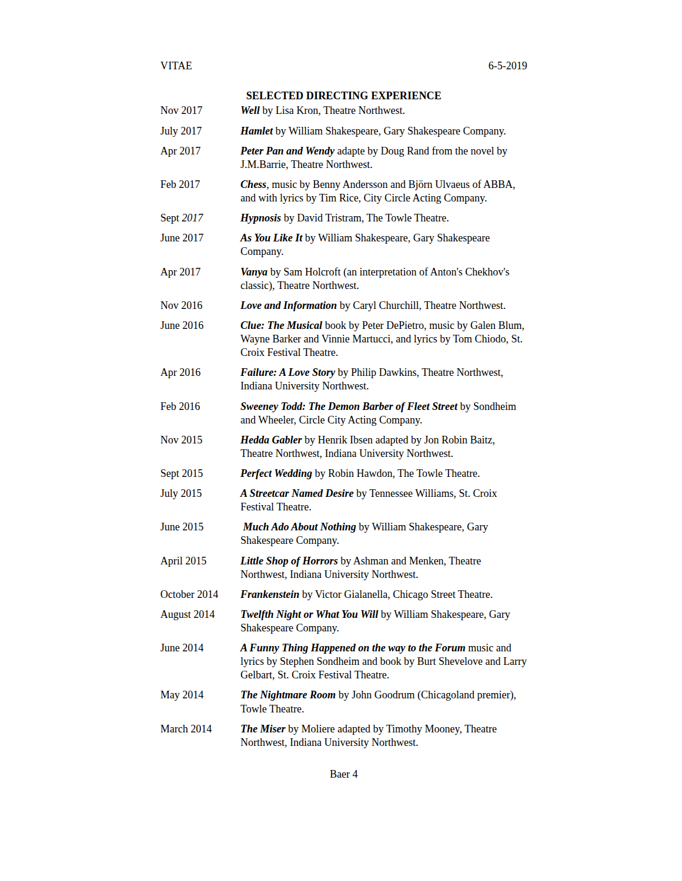VITAE
6-5-2019
SELECTED DIRECTING EXPERIENCE
| Nov 2017 | Well by Lisa Kron, Theatre Northwest. |
| July 2017 | Hamlet by William Shakespeare, Gary Shakespeare Company. |
| Apr 2017 | Peter Pan and Wendy adapte by Doug Rand from the novel by J.M.Barrie, Theatre Northwest. |
| Feb 2017 | Chess , music by Benny Andersson and Björn Ulvaeus of ABBA, and with lyrics by Tim Rice, City Circle Acting Company. |
| Sept 2017 | Hypnosis by David Tristram, The Towle Theatre. |
| June 2017 | As You Like It by William Shakespeare, Gary Shakespeare Company. |
| Apr 2017 | Vanya by Sam Holcroft (an interpretation of Anton's Chekhov's classic), Theatre Northwest. |
| Nov 2016 | Love and Information by Caryl Churchill, Theatre Northwest. |
| June 2016 | Clue: The Musical book by Peter DePietro, music by Galen Blum, Wayne Barker and Vinnie Martucci, and lyrics by Tom Chiodo, St. Croix Festival Theatre. |
| Apr 2016 | Failure: A Love Story by Philip Dawkins, Theatre Northwest, Indiana University Northwest. |
| Feb 2016 | Sweeney Todd: The Demon Barber of Fleet Street by Sondheim and Wheeler, Circle City Acting Company. |
| Nov 2015 | Hedda Gabler by Henrik Ibsen adapted by Jon Robin Baitz, Theatre Northwest, Indiana University Northwest. |
| Sept 2015 | Perfect Wedding by Robin Hawdon, The Towle Theatre. |
| July 2015 | A Streetcar Named Desire by Tennessee Williams, St. Croix Festival Theatre. |
| June 2015 | Much Ado About Nothing by William Shakespeare, Gary Shakespeare Company. |
| April 2015 | Little Shop of Horrors by Ashman and Menken, Theatre Northwest, Indiana University Northwest. |
| October 2014 | Frankenstein by Victor Gialanella, Chicago Street Theatre. |
| August 2014 | Twelfth Night or What You Will by William Shakespeare, Gary Shakespeare Company. |
| June 2014 | A Funny Thing Happened on the way to the Forum music and lyrics by Stephen Sondheim and book by Burt Shevelove and Larry Gelbart, St. Croix Festival Theatre. |
| May 2014 | The Nightmare Room by John Goodrum (Chicagoland premier), Towle Theatre. |
| March 2014 | The Miser by Moliere adapted by Timothy Mooney, Theatre Northwest, Indiana University Northwest. |
Baer 4